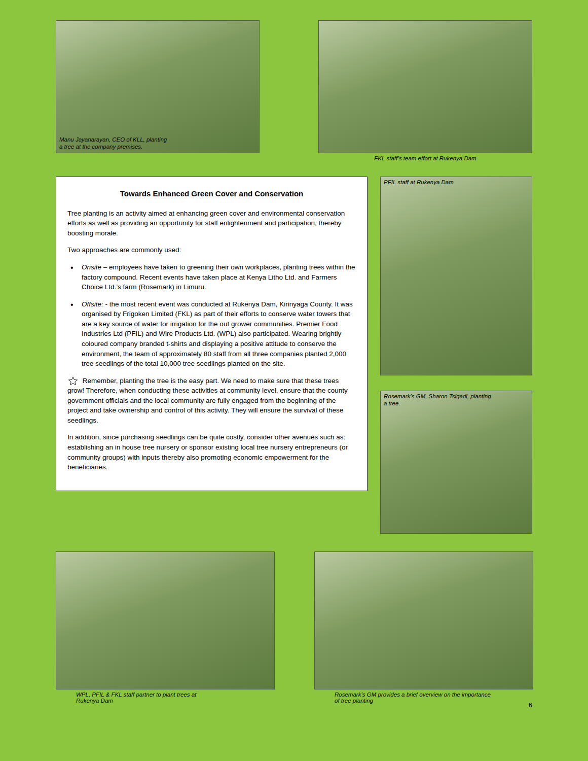Manu Jayanarayan, CEO of KLL, planting
a tree at the company premises.
FKL staff’s team effort at Rukenya Dam
Towards Enhanced Green Cover and Conservation
Tree planting is an activity aimed at enhancing green cover and environmental conservation efforts as well as providing an opportunity for staff enlightenment and participation, thereby boosting morale.
Two approaches are commonly used:
Onsite – employees have taken to greening their own workplaces, planting trees within the factory compound. Recent events have taken place at Kenya Litho Ltd. and Farmers Choice Ltd.’s farm (Rosemark) in Limuru.
Offsite: - the most recent event was conducted at Rukenya Dam, Kirinyaga County. It was organised by Frigoken Limited (FKL) as part of their efforts to conserve water towers that are a key source of water for irrigation for the out grower communities. Premier Food Industries Ltd (PFIL) and Wire Products Ltd. (WPL) also participated. Wearing brightly coloured company branded t-shirts and displaying a positive attitude to conserve the environment, the team of approximately 80 staff from all three companies planted 2,000 tree seedlings of the total 10,000 tree seedlings planted on the site.
Remember, planting the tree is the easy part. We need to make sure that these trees grow! Therefore, when conducting these activities at community level, ensure that the county government officials and the local community are fully engaged from the beginning of the project and take ownership and control of this activity. They will ensure the survival of these seedlings.
In addition, since purchasing seedlings can be quite costly, consider other avenues such as: establishing an in house tree nursery or sponsor existing local tree nursery entrepreneurs (or community groups) with inputs thereby also promoting economic empowerment for the beneficiaries.
PFIL staff at Rukenya Dam
Rosemark’s GM, Sharon Tsigadi, planting
a tree.
WPL, PFIL & FKL staff partner to plant trees at
Rukenya Dam
Rosemark’s GM provides a brief overview on the importance
of tree planting
6